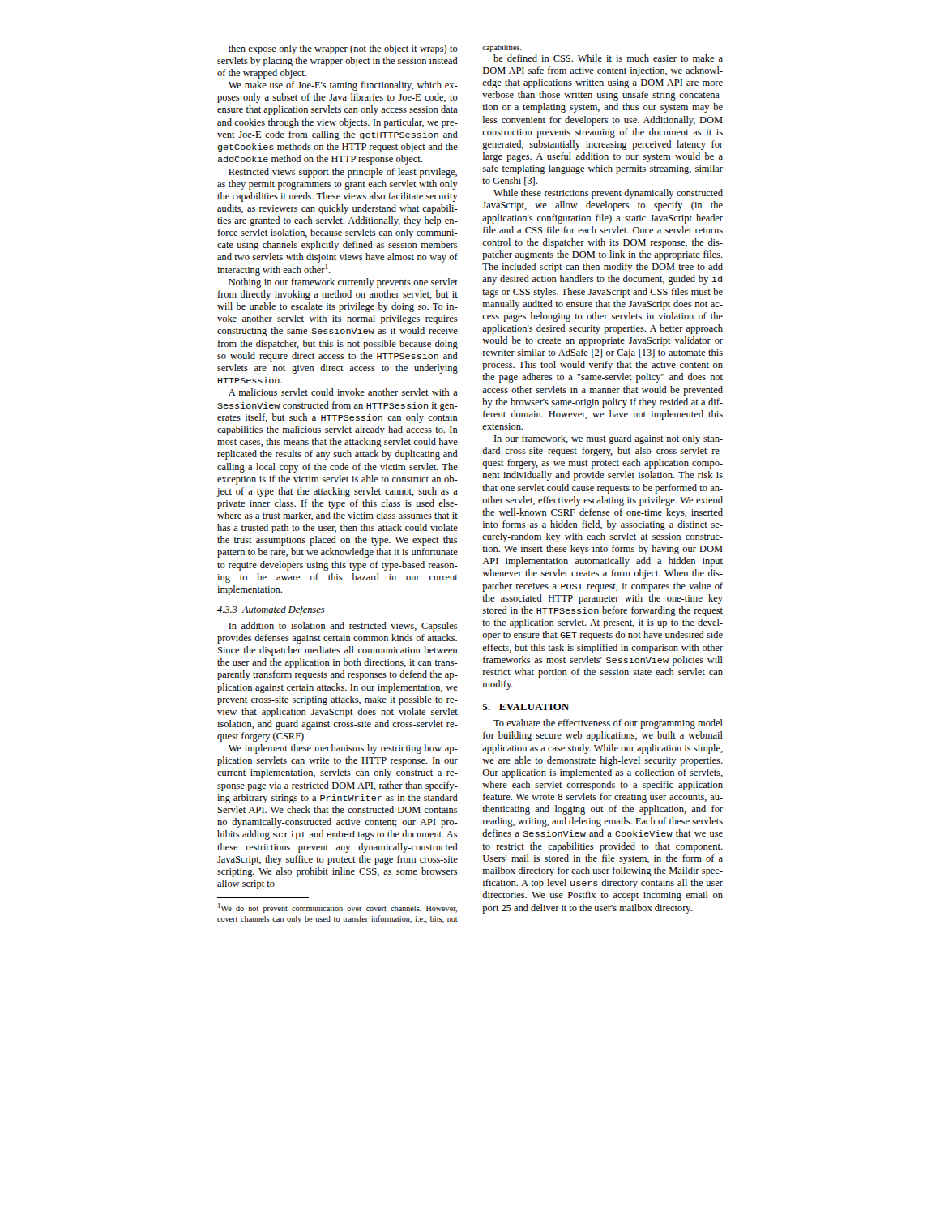then expose only the wrapper (not the object it wraps) to servlets by placing the wrapper object in the session instead of the wrapped object.
We make use of Joe-E's taming functionality, which exposes only a subset of the Java libraries to Joe-E code, to ensure that application servlets can only access session data and cookies through the view objects. In particular, we prevent Joe-E code from calling the getHTTPSession and getCookies methods on the HTTP request object and the addCookie method on the HTTP response object.
Restricted views support the principle of least privilege, as they permit programmers to grant each servlet with only the capabilities it needs. These views also facilitate security audits, as reviewers can quickly understand what capabilities are granted to each servlet. Additionally, they help enforce servlet isolation, because servlets can only communicate using channels explicitly defined as session members and two servlets with disjoint views have almost no way of interacting with each other1.
Nothing in our framework currently prevents one servlet from directly invoking a method on another servlet, but it will be unable to escalate its privilege by doing so. To invoke another servlet with its normal privileges requires constructing the same SessionView as it would receive from the dispatcher, but this is not possible because doing so would require direct access to the HTTPSession and servlets are not given direct access to the underlying HTTPSession.
A malicious servlet could invoke another servlet with a SessionView constructed from an HTTPSession it generates itself, but such a HTTPSession can only contain capabilities the malicious servlet already had access to. In most cases, this means that the attacking servlet could have replicated the results of any such attack by duplicating and calling a local copy of the code of the victim servlet. The exception is if the victim servlet is able to construct an object of a type that the attacking servlet cannot, such as a private inner class. If the type of this class is used elsewhere as a trust marker, and the victim class assumes that it has a trusted path to the user, then this attack could violate the trust assumptions placed on the type. We expect this pattern to be rare, but we acknowledge that it is unfortunate to require developers using this type of type-based reasoning to be aware of this hazard in our current implementation.
4.3.3 Automated Defenses
In addition to isolation and restricted views, Capsules provides defenses against certain common kinds of attacks. Since the dispatcher mediates all communication between the user and the application in both directions, it can transparently transform requests and responses to defend the application against certain attacks. In our implementation, we prevent cross-site scripting attacks, make it possible to review that application JavaScript does not violate servlet isolation, and guard against cross-site and cross-servlet request forgery (CSRF).
We implement these mechanisms by restricting how application servlets can write to the HTTP response. In our current implementation, servlets can only construct a response page via a restricted DOM API, rather than specifying arbitrary strings to a PrintWriter as in the standard Servlet API. We check that the constructed DOM contains no dynamically-constructed active content; our API prohibits adding script and embed tags to the document. As these restrictions prevent any dynamically-constructed JavaScript, they suffice to protect the page from cross-site scripting. We also prohibit inline CSS, as some browsers allow script to
1We do not prevent communication over covert channels. However, covert channels can only be used to transfer information, i.e., bits, not capabilities.
be defined in CSS. While it is much easier to make a DOM API safe from active content injection, we acknowledge that applications written using a DOM API are more verbose than those written using unsafe string concatenation or a templating system, and thus our system may be less convenient for developers to use. Additionally, DOM construction prevents streaming of the document as it is generated, substantially increasing perceived latency for large pages. A useful addition to our system would be a safe templating language which permits streaming, similar to Genshi [3].
While these restrictions prevent dynamically constructed JavaScript, we allow developers to specify (in the application's configuration file) a static JavaScript header file and a CSS file for each servlet. Once a servlet returns control to the dispatcher with its DOM response, the dispatcher augments the DOM to link in the appropriate files. The included script can then modify the DOM tree to add any desired action handlers to the document, guided by id tags or CSS styles. These JavaScript and CSS files must be manually audited to ensure that the JavaScript does not access pages belonging to other servlets in violation of the application's desired security properties. A better approach would be to create an appropriate JavaScript validator or rewriter similar to AdSafe [2] or Caja [13] to automate this process. This tool would verify that the active content on the page adheres to a "same-servlet policy" and does not access other servlets in a manner that would be prevented by the browser's same-origin policy if they resided at a different domain. However, we have not implemented this extension.
In our framework, we must guard against not only standard cross-site request forgery, but also cross-servlet request forgery, as we must protect each application component individually and provide servlet isolation. The risk is that one servlet could cause requests to be performed to another servlet, effectively escalating its privilege. We extend the well-known CSRF defense of one-time keys, inserted into forms as a hidden field, by associating a distinct securely-random key with each servlet at session construction. We insert these keys into forms by having our DOM API implementation automatically add a hidden input whenever the servlet creates a form object. When the dispatcher receives a POST request, it compares the value of the associated HTTP parameter with the one-time key stored in the HTTPSession before forwarding the request to the application servlet. At present, it is up to the developer to ensure that GET requests do not have undesired side effects, but this task is simplified in comparison with other frameworks as most servlets' SessionView policies will restrict what portion of the session state each servlet can modify.
5. EVALUATION
To evaluate the effectiveness of our programming model for building secure web applications, we built a webmail application as a case study. While our application is simple, we are able to demonstrate high-level security properties. Our application is implemented as a collection of servlets, where each servlet corresponds to a specific application feature. We wrote 8 servlets for creating user accounts, authenticating and logging out of the application, and for reading, writing, and deleting emails. Each of these servlets defines a SessionView and a CookieView that we use to restrict the capabilities provided to that component. Users' mail is stored in the file system, in the form of a mailbox directory for each user following the Maildir specification. A top-level users directory contains all the user directories. We use Postfix to accept incoming email on port 25 and deliver it to the user's mailbox directory.